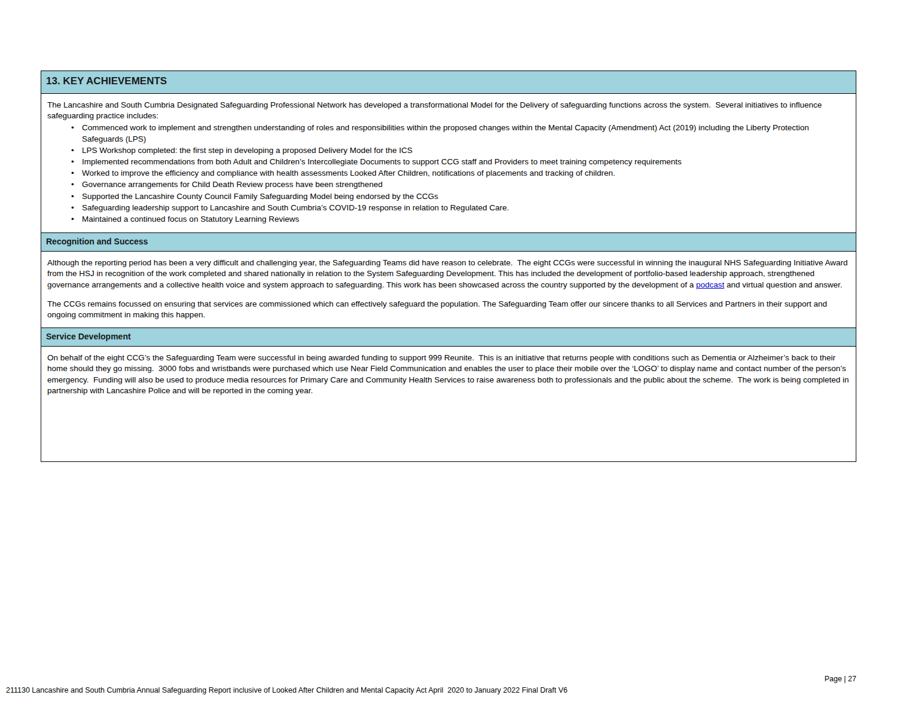13. KEY ACHIEVEMENTS
The Lancashire and South Cumbria Designated Safeguarding Professional Network has developed a transformational Model for the Delivery of safeguarding functions across the system. Several initiatives to influence safeguarding practice includes:
Commenced work to implement and strengthen understanding of roles and responsibilities within the proposed changes within the Mental Capacity (Amendment) Act (2019) including the Liberty Protection Safeguards (LPS)
LPS Workshop completed: the first step in developing a proposed Delivery Model for the ICS
Implemented recommendations from both Adult and Children’s Intercollegiate Documents to support CCG staff and Providers to meet training competency requirements
Worked to improve the efficiency and compliance with health assessments Looked After Children, notifications of placements and tracking of children.
Governance arrangements for Child Death Review process have been strengthened
Supported the Lancashire County Council Family Safeguarding Model being endorsed by the CCGs
Safeguarding leadership support to Lancashire and South Cumbria’s COVID-19 response in relation to Regulated Care.
Maintained a continued focus on Statutory Learning Reviews
Recognition and Success
Although the reporting period has been a very difficult and challenging year, the Safeguarding Teams did have reason to celebrate. The eight CCGs were successful in winning the inaugural NHS Safeguarding Initiative Award from the HSJ in recognition of the work completed and shared nationally in relation to the System Safeguarding Development. This has included the development of portfolio-based leadership approach, strengthened governance arrangements and a collective health voice and system approach to safeguarding. This work has been showcased across the country supported by the development of a podcast and virtual question and answer.
The CCGs remains focussed on ensuring that services are commissioned which can effectively safeguard the population. The Safeguarding Team offer our sincere thanks to all Services and Partners in their support and ongoing commitment in making this happen.
Service Development
On behalf of the eight CCG’s the Safeguarding Team were successful in being awarded funding to support 999 Reunite. This is an initiative that returns people with conditions such as Dementia or Alzheimer’s back to their home should they go missing. 3000 fobs and wristbands were purchased which use Near Field Communication and enables the user to place their mobile over the ‘LOGO’ to display name and contact number of the person’s emergency. Funding will also be used to produce media resources for Primary Care and Community Health Services to raise awareness both to professionals and the public about the scheme. The work is being completed in partnership with Lancashire Police and will be reported in the coming year.
Page | 27
211130 Lancashire and South Cumbria Annual Safeguarding Report inclusive of Looked After Children and Mental Capacity Act April 2020 to January 2022 Final Draft V6